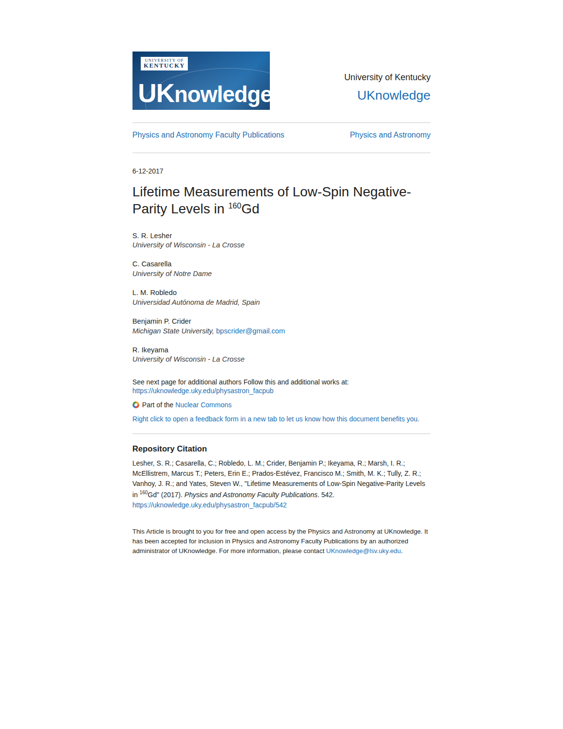UNIVERSITY OF KENTUCKY
UK nowledge
University of Kentucky
UKnowledge
Physics and Astronomy Faculty Publications Physics and Astronomy
6-12-2017
Lifetime Measurements of Low-Spin Negative-Parity Levels in 160Gd
S. R. Lesher University of Wisconsin - La Crosse
C. Casarella University of Notre Dame
L. M. Robledo Universidad Autónoma de Madrid, Spain
Benjamin P. Crider Michigan State University, bpscrider@gmail.com
R. Ikeyama University of Wisconsin - La Crosse
See next page for additional authors See next page for additional authors Follow this and additional works at: https://uknowledge.uky.edu/physastron_facpub
Part of the Nuclear Commons
Right click to open a feedback form in a new tab to let us know how this document benefits you.
Repository Citation
Lesher, S. R.; Casarella, C.; Robledo, L. M.; Crider, Benjamin P.; Ikeyama, R.; Marsh, I. R.; McEllistrem, Marcus T.; Peters, Erin E.; Prados-Estévez, Francisco M.; Smith, M. K.; Tully, Z. R.; Vanhoy, J. R.; and Yates, Steven W., "Lifetime Measurements of Low-Spin Negative-Parity Levels in 160Gd" (2017). Physics and Astronomy Faculty Publications. 542.
https://uknowledge.uky.edu/physastron_facpub/542
This Article is brought to you for free and open access by the Physics and Astronomy at UKnowledge. It has been accepted for inclusion in Physics and Astronomy Faculty Publications by an authorized administrator of UKnowledge. For more information, please contact UKnowledge@lsv.uky.edu.